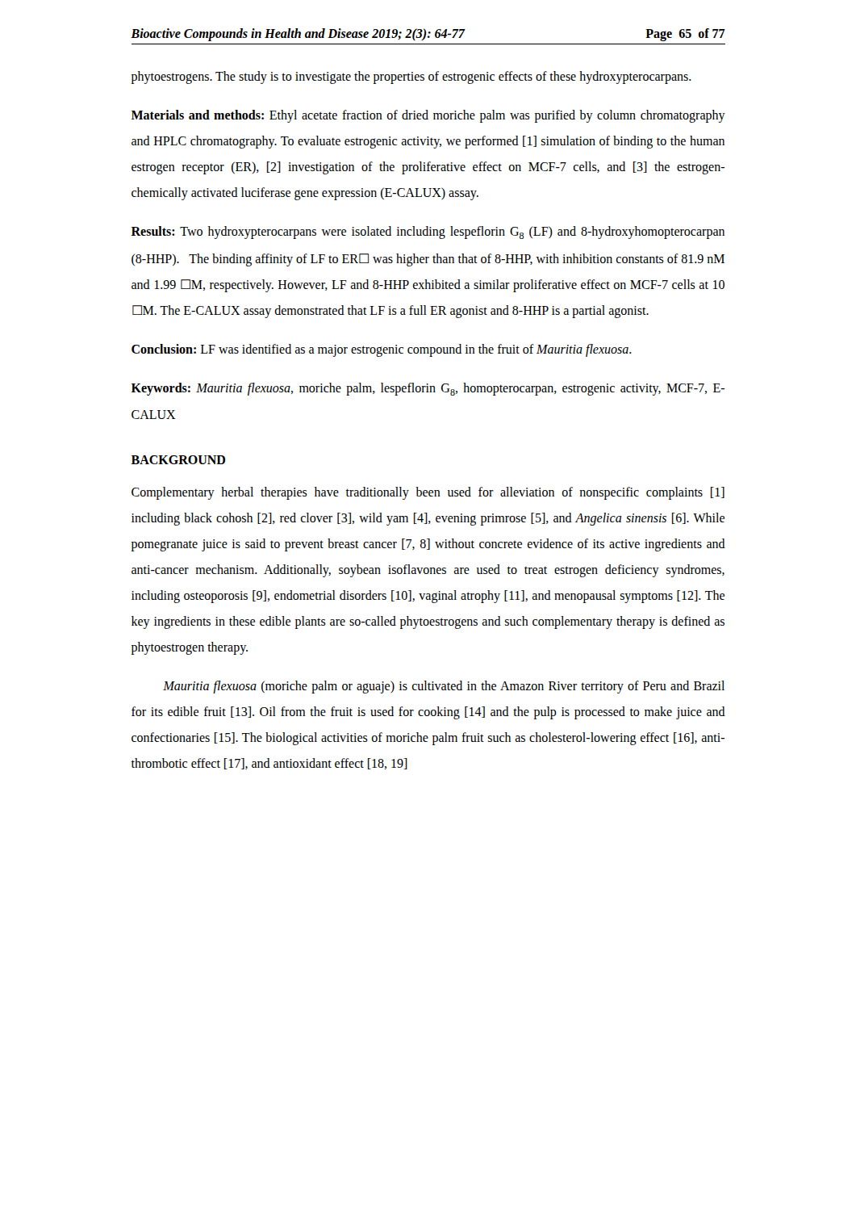Bioactive Compounds in Health and Disease 2019; 2(3): 64-77 Page 65 of 77
phytoestrogens. The study is to investigate the properties of estrogenic effects of these hydroxypterocarpans.
Materials and methods: Ethyl acetate fraction of dried moriche palm was purified by column chromatography and HPLC chromatography. To evaluate estrogenic activity, we performed [1] simulation of binding to the human estrogen receptor (ER), [2] investigation of the proliferative effect on MCF-7 cells, and [3] the estrogen-chemically activated luciferase gene expression (E-CALUX) assay.
Results: Two hydroxypterocarpans were isolated including lespeflorin G8 (LF) and 8-hydroxyhomopterocarpan (8-HHP). The binding affinity of LF to ER☐ was higher than that of 8-HHP, with inhibition constants of 81.9 nM and 1.99 ☐M, respectively. However, LF and 8-HHP exhibited a similar proliferative effect on MCF-7 cells at 10 ☐M. The E-CALUX assay demonstrated that LF is a full ER agonist and 8-HHP is a partial agonist.
Conclusion: LF was identified as a major estrogenic compound in the fruit of Mauritia flexuosa.
Keywords: Mauritia flexuosa, moriche palm, lespeflorin G8, homopterocarpan, estrogenic activity, MCF-7, E-CALUX
BACKGROUND
Complementary herbal therapies have traditionally been used for alleviation of nonspecific complaints [1] including black cohosh [2], red clover [3], wild yam [4], evening primrose [5], and Angelica sinensis [6]. While pomegranate juice is said to prevent breast cancer [7, 8] without concrete evidence of its active ingredients and anti-cancer mechanism. Additionally, soybean isoflavones are used to treat estrogen deficiency syndromes, including osteoporosis [9], endometrial disorders [10], vaginal atrophy [11], and menopausal symptoms [12]. The key ingredients in these edible plants are so-called phytoestrogens and such complementary therapy is defined as phytoestrogen therapy.
Mauritia flexuosa (moriche palm or aguaje) is cultivated in the Amazon River territory of Peru and Brazil for its edible fruit [13]. Oil from the fruit is used for cooking [14] and the pulp is processed to make juice and confectionaries [15]. The biological activities of moriche palm fruit such as cholesterol-lowering effect [16], anti-thrombotic effect [17], and antioxidant effect [18, 19]